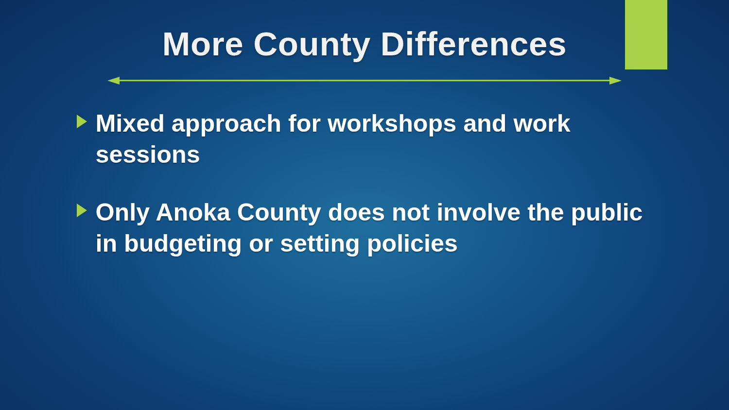More County Differences
Mixed approach for workshops and work sessions
Only Anoka County does not involve the public in budgeting or setting policies